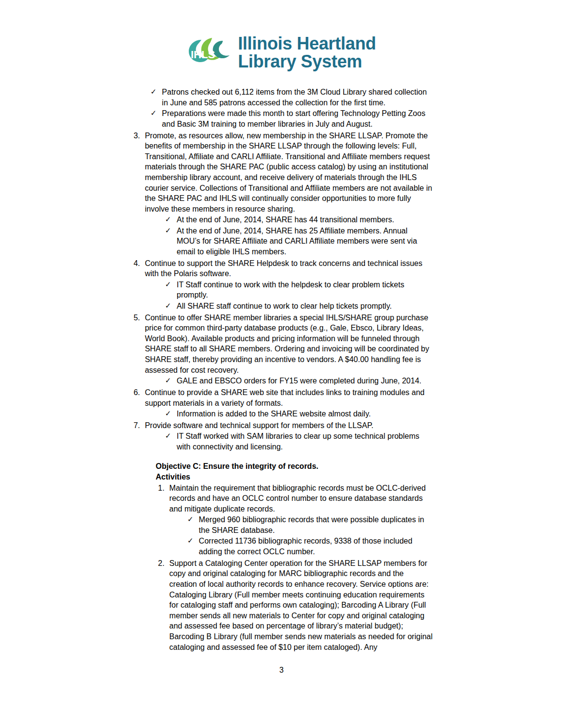IHLS
Illinois Heartland Library System
Patrons checked out 6,112 items from the 3M Cloud Library shared collection in June and 585 patrons accessed the collection for the first time.
Preparations were made this month to start offering Technology Petting Zoos and Basic 3M training to member libraries in July and August.
3. Promote, as resources allow, new membership in the SHARE LLSAP. Promote the benefits of membership in the SHARE LLSAP through the following levels: Full, Transitional, Affiliate and CARLI Affiliate. Transitional and Affiliate members request materials through the SHARE PAC (public access catalog) by using an institutional membership library account, and receive delivery of materials through the IHLS courier service. Collections of Transitional and Affiliate members are not available in the SHARE PAC and IHLS will continually consider opportunities to more fully involve these members in resource sharing.
At the end of June, 2014, SHARE has 44 transitional members.
At the end of June, 2014, SHARE has 25 Affiliate members. Annual MOU’s for SHARE Affiliate and CARLI Affiliate members were sent via email to eligible IHLS members.
4. Continue to support the SHARE Helpdesk to track concerns and technical issues with the Polaris software.
IT Staff continue to work with the helpdesk to clear problem tickets promptly.
All SHARE staff continue to work to clear help tickets promptly.
5. Continue to offer SHARE member libraries a special IHLS/SHARE group purchase price for common third-party database products (e.g., Gale, Ebsco, Library Ideas, World Book). Available products and pricing information will be funneled through SHARE staff to all SHARE members. Ordering and invoicing will be coordinated by SHARE staff, thereby providing an incentive to vendors. A $40.00 handling fee is assessed for cost recovery.
GALE and EBSCO orders for FY15 were completed during June, 2014.
6. Continue to provide a SHARE web site that includes links to training modules and support materials in a variety of formats.
Information is added to the SHARE website almost daily.
7. Provide software and technical support for members of the LLSAP.
IT Staff worked with SAM libraries to clear up some technical problems with connectivity and licensing.
Objective C: Ensure the integrity of records.
Activities
1. Maintain the requirement that bibliographic records must be OCLC-derived records and have an OCLC control number to ensure database standards and mitigate duplicate records.
Merged 960 bibliographic records that were possible duplicates in the SHARE database.
Corrected 11736 bibliographic records, 9338 of those included adding the correct OCLC number.
2. Support a Cataloging Center operation for the SHARE LLSAP members for copy and original cataloging for MARC bibliographic records and the creation of local authority records to enhance recovery. Service options are: Cataloging Library (Full member meets continuing education requirements for cataloging staff and performs own cataloging); Barcoding A Library (Full member sends all new materials to Center for copy and original cataloging and assessed fee based on percentage of library’s material budget); Barcoding B Library (full member sends new materials as needed for original cataloging and assessed fee of $10 per item cataloged). Any
3